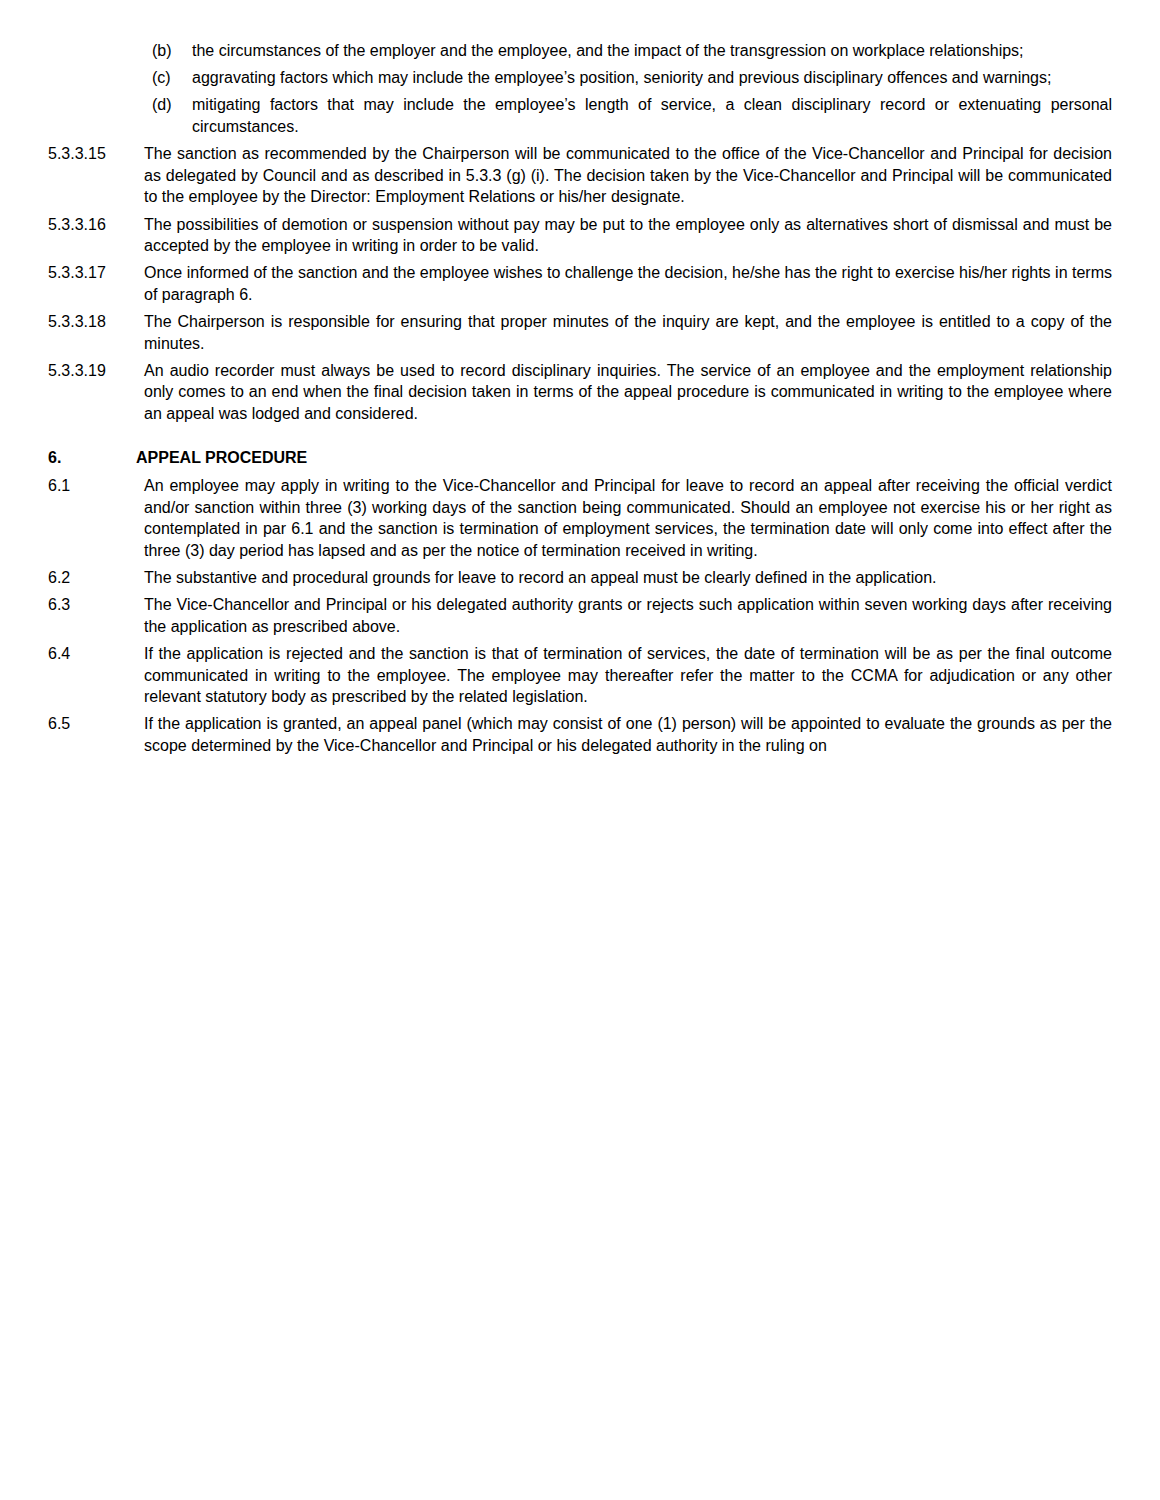(b)
the circumstances of the employer and the employee, and the impact of the transgression on workplace relationships;
(c)
aggravating factors which may include the employee’s position, seniority and previous disciplinary offences and warnings;
(d)
mitigating factors that may include the employee’s length of service, a clean disciplinary record or extenuating personal circumstances.
5.3.3.15
The sanction as recommended by the Chairperson will be communicated to the office of the Vice-Chancellor and Principal for decision as delegated by Council and as described in 5.3.3 (g) (i). The decision taken by the Vice-Chancellor and Principal will be communicated to the employee by the Director: Employment Relations or his/her designate.
5.3.3.16
The possibilities of demotion or suspension without pay may be put to the employee only as alternatives short of dismissal and must be accepted by the employee in writing in order to be valid.
5.3.3.17
Once informed of the sanction and the employee wishes to challenge the decision, he/she has the right to exercise his/her rights in terms of paragraph 6.
5.3.3.18
The Chairperson is responsible for ensuring that proper minutes of the inquiry are kept, and the employee is entitled to a copy of the minutes.
5.3.3.19
An audio recorder must always be used to record disciplinary inquiries. The service of an employee and the employment relationship only comes to an end when the final decision taken in terms of the appeal procedure is communicated in writing to the employee where an appeal was lodged and considered.
6. APPEAL PROCEDURE
6.1
An employee may apply in writing to the Vice-Chancellor and Principal for leave to record an appeal after receiving the official verdict and/or sanction within three (3) working days of the sanction being communicated. Should an employee not exercise his or her right as contemplated in par 6.1 and the sanction is termination of employment services, the termination date will only come into effect after the three (3) day period has lapsed and as per the notice of termination received in writing.
6.2
The substantive and procedural grounds for leave to record an appeal must be clearly defined in the application.
6.3
The Vice-Chancellor and Principal or his delegated authority grants or rejects such application within seven working days after receiving the application as prescribed above.
6.4
If the application is rejected and the sanction is that of termination of services, the date of termination will be as per the final outcome communicated in writing to the employee. The employee may thereafter refer the matter to the CCMA for adjudication or any other relevant statutory body as prescribed by the related legislation.
6.5
If the application is granted, an appeal panel (which may consist of one (1) person) will be appointed to evaluate the grounds as per the scope determined by the Vice-Chancellor and Principal or his delegated authority in the ruling on